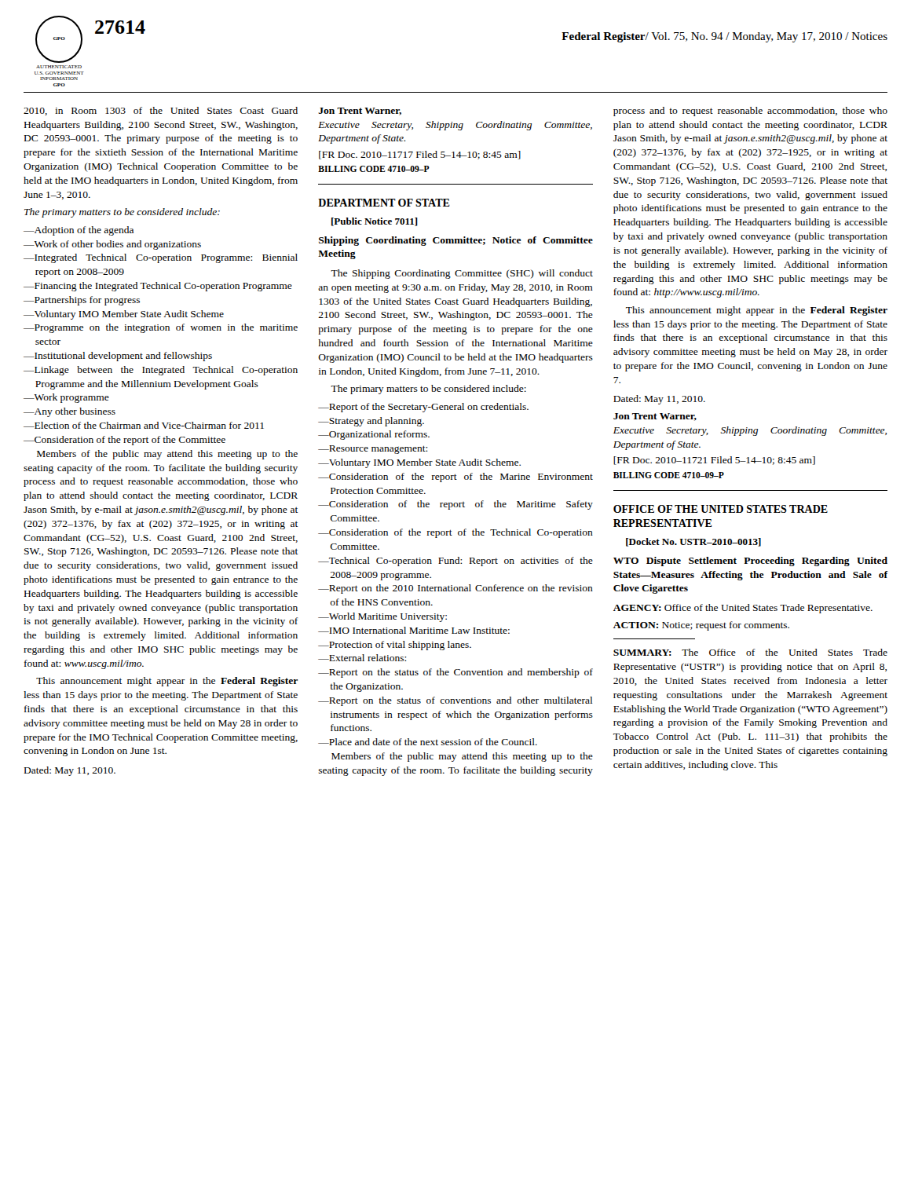GPO
AUTHENTICATED
U.S. GOVERNMENT
INFORMATION
GPO
27614
Federal Register/ Vol. 75, No. 94 / Monday, May 17, 2010 / Notices
2010, in Room 1303 of the United States Coast Guard Headquarters Building, 2100 Second Street, SW., Washington, DC 20593–0001. The primary purpose of the meeting is to prepare for the sixtieth Session of the International Maritime Organization (IMO) Technical Cooperation Committee to be held at the IMO headquarters in London, United Kingdom, from June 1–3, 2010.
The primary matters to be considered include:
—Adoption of the agenda
—Work of other bodies and organizations
—Integrated Technical Co-operation Programme: Biennial report on 2008–2009
—Financing the Integrated Technical Co-operation Programme
—Partnerships for progress
—Voluntary IMO Member State Audit Scheme
—Programme on the integration of women in the maritime sector
—Institutional development and fellowships
—Linkage between the Integrated Technical Co-operation Programme and the Millennium Development Goals
—Work programme
—Any other business
—Election of the Chairman and Vice-Chairman for 2011
—Consideration of the report of the Committee
Members of the public may attend this meeting up to the seating capacity of the room. To facilitate the building security process and to request reasonable accommodation, those who plan to attend should contact the meeting coordinator, LCDR Jason Smith, by e-mail at jason.e.smith2@uscg.mil, by phone at (202) 372–1376, by fax at (202) 372–1925, or in writing at Commandant (CG–52), U.S. Coast Guard, 2100 2nd Street, SW., Stop 7126, Washington, DC 20593–7126. Please note that due to security considerations, two valid, government issued photo identifications must be presented to gain entrance to the Headquarters building. The Headquarters building is accessible by taxi and privately owned conveyance (public transportation is not generally available). However, parking in the vicinity of the building is extremely limited. Additional information regarding this and other IMO SHC public meetings may be found at: www.uscg.mil/imo.
This announcement might appear in the Federal Register less than 15 days prior to the meeting. The Department of State finds that there is an exceptional circumstance in that this advisory committee meeting must be held on May 28 in order to prepare for the IMO Technical Cooperation Committee meeting, convening in London on June 1st.
Dated: May 11, 2010.
Jon Trent Warner,
Executive Secretary, Shipping Coordinating Committee, Department of State.
[FR Doc. 2010–11717 Filed 5–14–10; 8:45 am]
BILLING CODE 4710–09–P
DEPARTMENT OF STATE
[Public Notice 7011]
Shipping Coordinating Committee; Notice of Committee Meeting
The Shipping Coordinating Committee (SHC) will conduct an open meeting at 9:30 a.m. on Friday, May 28, 2010, in Room 1303 of the United States Coast Guard Headquarters Building, 2100 Second Street, SW., Washington, DC 20593–0001. The primary purpose of the meeting is to prepare for the one hundred and fourth Session of the International Maritime Organization (IMO) Council to be held at the IMO headquarters in London, United Kingdom, from June 7–11, 2010.
The primary matters to be considered include:
—Report of the Secretary-General on credentials.
—Strategy and planning.
—Organizational reforms.
—Resource management:
—Voluntary IMO Member State Audit Scheme.
—Consideration of the report of the Marine Environment Protection Committee.
—Consideration of the report of the Maritime Safety Committee.
—Consideration of the report of the Technical Co-operation Committee.
—Technical Co-operation Fund: Report on activities of the 2008–2009 programme.
—Report on the 2010 International Conference on the revision of the HNS Convention.
—World Maritime University:
—IMO International Maritime Law Institute:
—Protection of vital shipping lanes.
—External relations:
—Report on the status of the Convention and membership of the Organization.
—Report on the status of conventions and other multilateral instruments in respect of which the Organization performs functions.
—Place and date of the next session of the Council.
Members of the public may attend this meeting up to the seating capacity of the room. To facilitate the building security process and to request reasonable accommodation, those who plan to attend should contact the meeting coordinator, LCDR Jason Smith, by e-mail at jason.e.smith2@uscg.mil, by phone at (202) 372–1376, by fax at (202) 372–1925, or in writing at Commandant (CG–52), U.S. Coast Guard, 2100 2nd Street, SW., Stop 7126, Washington, DC 20593–7126. Please note that due to security considerations, two valid, government issued photo identifications must be presented to gain entrance to the Headquarters building. The Headquarters building is accessible by taxi and privately owned conveyance (public transportation is not generally available). However, parking in the vicinity of the building is extremely limited. Additional information regarding this and other IMO SHC public meetings may be found at: http://www.uscg.mil/imo.
This announcement might appear in the Federal Register less than 15 days prior to the meeting. The Department of State finds that there is an exceptional circumstance in that this advisory committee meeting must be held on May 28, in order to prepare for the IMO Council, convening in London on June 7.
Dated: May 11, 2010.
Jon Trent Warner,
Executive Secretary, Shipping Coordinating Committee, Department of State.
[FR Doc. 2010–11721 Filed 5–14–10; 8:45 am]
BILLING CODE 4710–09–P
OFFICE OF THE UNITED STATES TRADE REPRESENTATIVE
[Docket No. USTR–2010–0013]
WTO Dispute Settlement Proceeding Regarding United States—Measures Affecting the Production and Sale of Clove Cigarettes
AGENCY: Office of the United States Trade Representative.
ACTION: Notice; request for comments.
SUMMARY: The Office of the United States Trade Representative (“USTR”) is providing notice that on April 8, 2010, the United States received from Indonesia a letter requesting consultations under the Marrakesh Agreement Establishing the World Trade Organization (“WTO Agreement”) regarding a provision of the Family Smoking Prevention and Tobacco Control Act (Pub. L. 111–31) that prohibits the production or sale in the United States of cigarettes containing certain additives, including clove. This